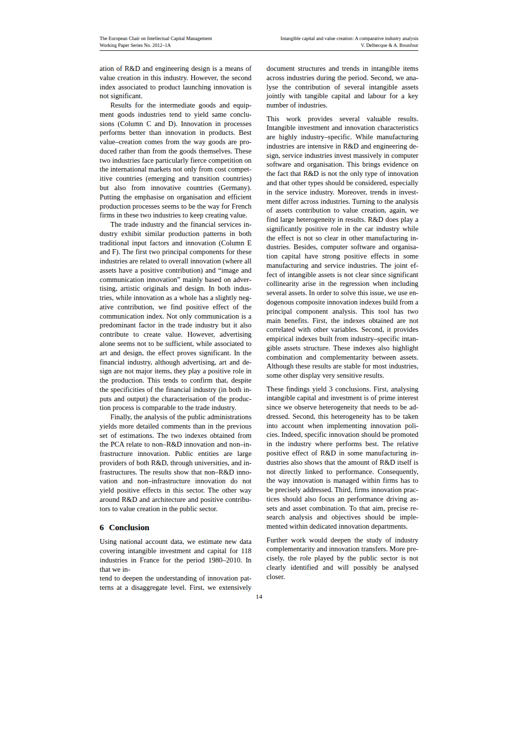The European Chair on Intellectual Capital Management
Working Paper Series No. 2012–1A
Intangible capital and value creation: A comparative industry analysis
V. Delbecque & A. Bounfour
ation of R&D and engineering design is a means of value creation in this industry. However, the second index associated to product launching innovation is not significant.
Results for the intermediate goods and equipment goods industries tend to yield same conclusions (Column C and D). Innovation in processes performs better than innovation in products. Best value–creation comes from the way goods are produced rather than from the goods themselves. These two industries face particularly fierce competition on the international markets not only from cost competitive countries (emerging and transition countries) but also from innovative countries (Germany). Putting the emphasise on organisation and efficient production processes seems to be the way for French firms in these two industries to keep creating value.
The trade industry and the financial services industry exhibit similar production patterns in both traditional input factors and innovation (Column E and F). The first two principal components for these industries are related to overall innovation (where all assets have a positive contribution) and “image and communication innovation” mainly based on advertising, artistic originals and design. In both industries, while innovation as a whole has a slightly negative contribution, we find positive effect of the communication index. Not only communication is a predominant factor in the trade industry but it also contribute to create value. However, advertising alone seems not to be sufficient, while associated to art and design, the effect proves significant. In the financial industry, although advertising, art and design are not major items, they play a positive role in the production. This tends to confirm that, despite the specificities of the financial industry (in both inputs and output) the characterisation of the production process is comparable to the trade industry.
Finally, the analysis of the public administrations yields more detailed comments than in the previous set of estimations. The two indexes obtained from the PCA relate to non–R&D innovation and non–infrastructure innovation. Public entities are large providers of both R&D, through universities, and infrastructures. The results show that non–R&D innovation and non–infrastructure innovation do not yield positive effects in this sector. The other way around R&D and architecture and positive contributors to value creation in the public sector.
6 Conclusion
Using national account data, we estimate new data covering intangible investment and capital for 118 industries in France for the period 1980–2010. In that we in-
tend to deepen the understanding of innovation patterns at a disaggregate level. First, we extensively document structures and trends in intangible items across industries during the period. Second, we analyse the contribution of several intangible assets jointly with tangible capital and labour for a key number of industries.
This work provides several valuable results. Intangible investment and innovation characteristics are highly industry–specific. While manufacturing industries are intensive in R&D and engineering design, service industries invest massively in computer software and organisation. This brings evidence on the fact that R&D is not the only type of innovation and that other types should be considered, especially in the service industry. Moreover, trends in investment differ across industries. Turning to the analysis of assets contribution to value creation, again, we find large heterogeneity in results. R&D does play a significantly positive role in the car industry while the effect is not so clear in other manufacturing industries. Besides, computer software and organisation capital have strong positive effects in some manufacturing and service industries. The joint effect of intangible assets is not clear since significant collinearity arise in the regression when including several assets. In order to solve this issue, we use endogenous composite innovation indexes build from a principal component analysis. This tool has two main benefits. First, the indexes obtained are not correlated with other variables. Second, it provides empirical indexes built from industry–specific intangible assets structure. These indexes also highlight combination and complementarity between assets. Although these results are stable for most industries, some other display very sensitive results.
These findings yield 3 conclusions. First, analysing intangible capital and investment is of prime interest since we observe heterogeneity that needs to be addressed. Second, this heterogeneity has to be taken into account when implementing innovation policies. Indeed, specific innovation should be promoted in the industry where performs best. The relative positive effect of R&D in some manufacturing industries also shows that the amount of R&D itself is not directly linked to performance. Consequently, the way innovation is managed within firms has to be precisely addressed. Third, firms innovation practices should also focus an performance driving assets and asset combination. To that aim, precise research analysis and objectives should be implemented within dedicated innovation departments.
Further work would deepen the study of industry complementarity and innovation transfers. More precisely, the role played by the public sector is not clearly identified and will possibly be analysed closer.
14